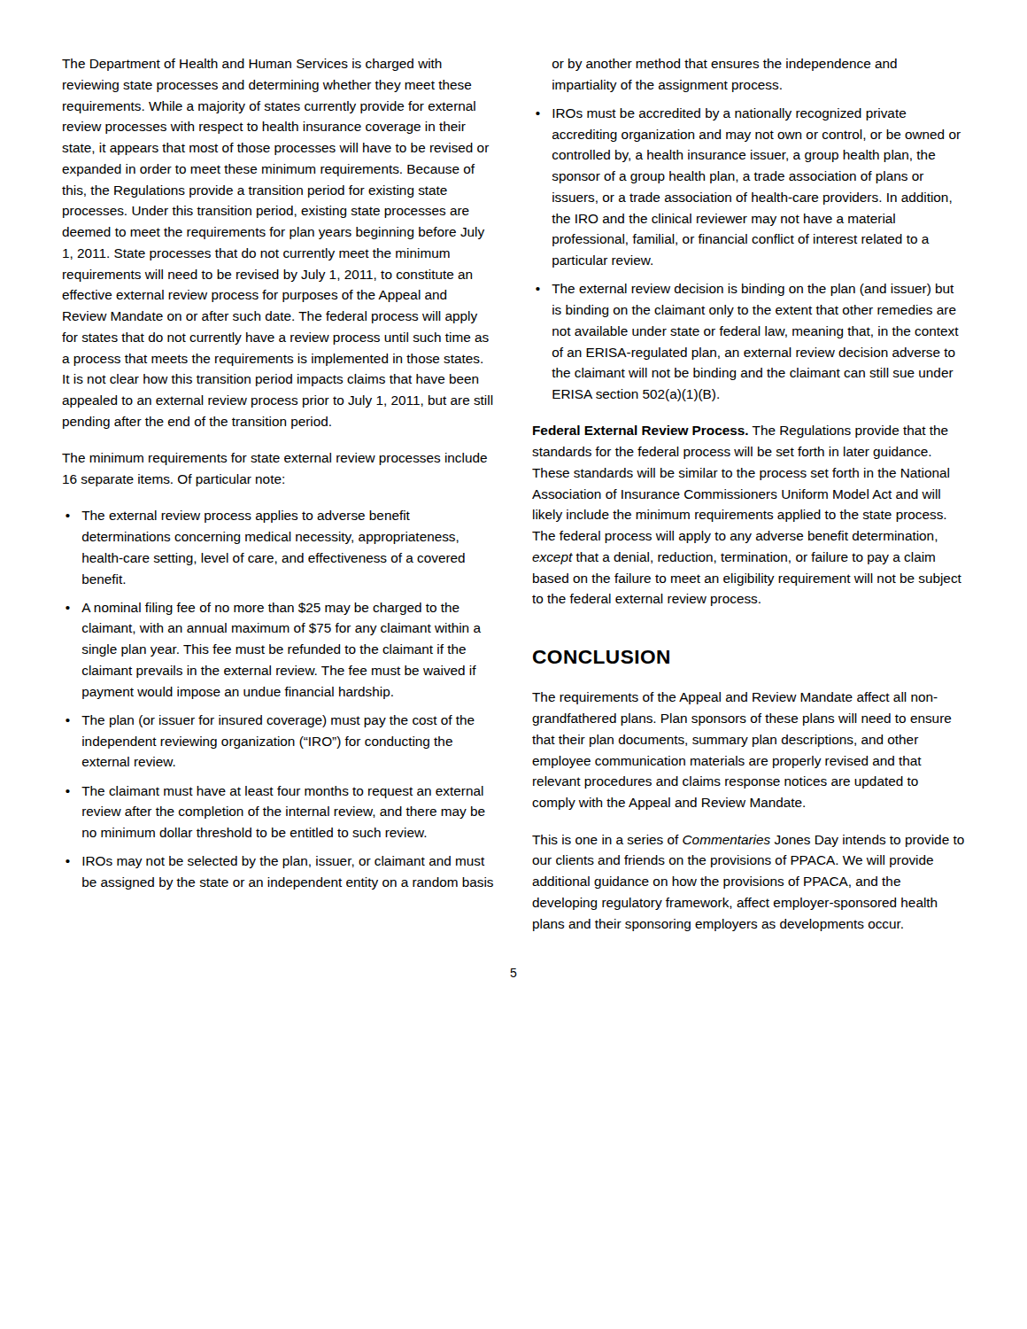The Department of Health and Human Services is charged with reviewing state processes and determining whether they meet these requirements. While a majority of states currently provide for external review processes with respect to health insurance coverage in their state, it appears that most of those processes will have to be revised or expanded in order to meet these minimum requirements. Because of this, the Regulations provide a transition period for existing state processes. Under this transition period, existing state processes are deemed to meet the requirements for plan years beginning before July 1, 2011. State processes that do not currently meet the minimum requirements will need to be revised by July 1, 2011, to constitute an effective external review process for purposes of the Appeal and Review Mandate on or after such date. The federal process will apply for states that do not currently have a review process until such time as a process that meets the requirements is implemented in those states. It is not clear how this transition period impacts claims that have been appealed to an external review process prior to July 1, 2011, but are still pending after the end of the transition period.
The minimum requirements for state external review processes include 16 separate items. Of particular note:
The external review process applies to adverse benefit determinations concerning medical necessity, appropriateness, health-care setting, level of care, and effectiveness of a covered benefit.
A nominal filing fee of no more than $25 may be charged to the claimant, with an annual maximum of $75 for any claimant within a single plan year. This fee must be refunded to the claimant if the claimant prevails in the external review. The fee must be waived if payment would impose an undue financial hardship.
The plan (or issuer for insured coverage) must pay the cost of the independent reviewing organization (“IRO”) for conducting the external review.
The claimant must have at least four months to request an external review after the completion of the internal review, and there may be no minimum dollar threshold to be entitled to such review.
IROs may not be selected by the plan, issuer, or claimant and must be assigned by the state or an independent entity on a random basis or by another method that ensures the independence and impartiality of the assignment process.
IROs must be accredited by a nationally recognized private accrediting organization and may not own or control, or be owned or controlled by, a health insurance issuer, a group health plan, the sponsor of a group health plan, a trade association of plans or issuers, or a trade association of health-care providers. In addition, the IRO and the clinical reviewer may not have a material professional, familial, or financial conflict of interest related to a particular review.
The external review decision is binding on the plan (and issuer) but is binding on the claimant only to the extent that other remedies are not available under state or federal law, meaning that, in the context of an ERISA-regulated plan, an external review decision adverse to the claimant will not be binding and the claimant can still sue under ERISA section 502(a)(1)(B).
Federal External Review Process. The Regulations provide that the standards for the federal process will be set forth in later guidance. These standards will be similar to the process set forth in the National Association of Insurance Commissioners Uniform Model Act and will likely include the minimum requirements applied to the state process. The federal process will apply to any adverse benefit determination, except that a denial, reduction, termination, or failure to pay a claim based on the failure to meet an eligibility requirement will not be subject to the federal external review process.
CONCLUSION
The requirements of the Appeal and Review Mandate affect all non-grandfathered plans. Plan sponsors of these plans will need to ensure that their plan documents, summary plan descriptions, and other employee communication materials are properly revised and that relevant procedures and claims response notices are updated to comply with the Appeal and Review Mandate.
This is one in a series of Commentaries Jones Day intends to provide to our clients and friends on the provisions of PPACA. We will provide additional guidance on how the provisions of PPACA, and the developing regulatory framework, affect employer-sponsored health plans and their sponsoring employers as developments occur.
5